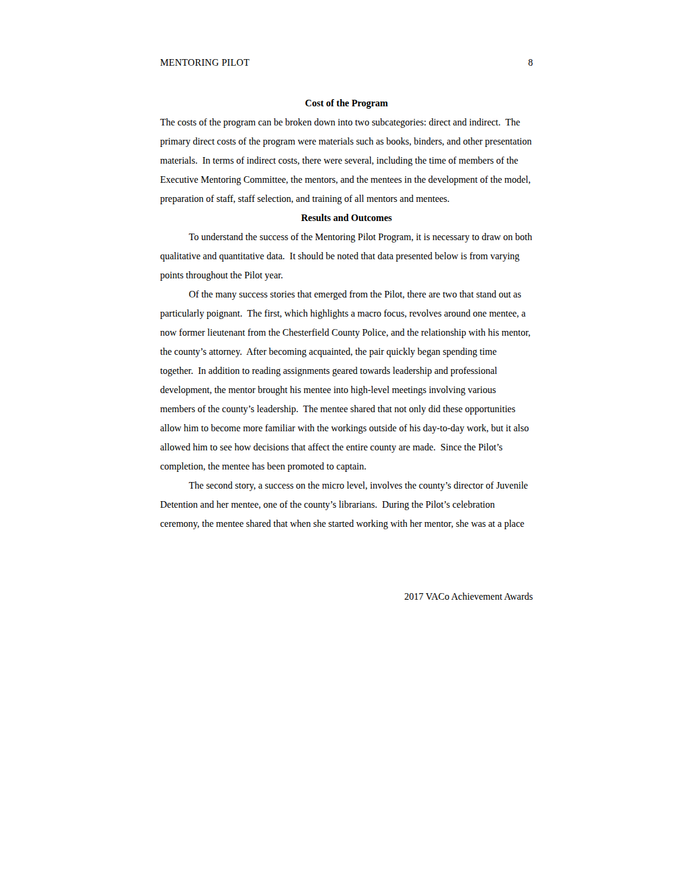MENTORING PILOT 8
Cost of the Program
The costs of the program can be broken down into two subcategories: direct and indirect. The primary direct costs of the program were materials such as books, binders, and other presentation materials. In terms of indirect costs, there were several, including the time of members of the Executive Mentoring Committee, the mentors, and the mentees in the development of the model, preparation of staff, staff selection, and training of all mentors and mentees.
Results and Outcomes
To understand the success of the Mentoring Pilot Program, it is necessary to draw on both qualitative and quantitative data. It should be noted that data presented below is from varying points throughout the Pilot year.
Of the many success stories that emerged from the Pilot, there are two that stand out as particularly poignant. The first, which highlights a macro focus, revolves around one mentee, a now former lieutenant from the Chesterfield County Police, and the relationship with his mentor, the county’s attorney. After becoming acquainted, the pair quickly began spending time together. In addition to reading assignments geared towards leadership and professional development, the mentor brought his mentee into high-level meetings involving various members of the county’s leadership. The mentee shared that not only did these opportunities allow him to become more familiar with the workings outside of his day-to-day work, but it also allowed him to see how decisions that affect the entire county are made. Since the Pilot’s completion, the mentee has been promoted to captain.
The second story, a success on the micro level, involves the county’s director of Juvenile Detention and her mentee, one of the county’s librarians. During the Pilot’s celebration ceremony, the mentee shared that when she started working with her mentor, she was at a place
2017 VACo Achievement Awards